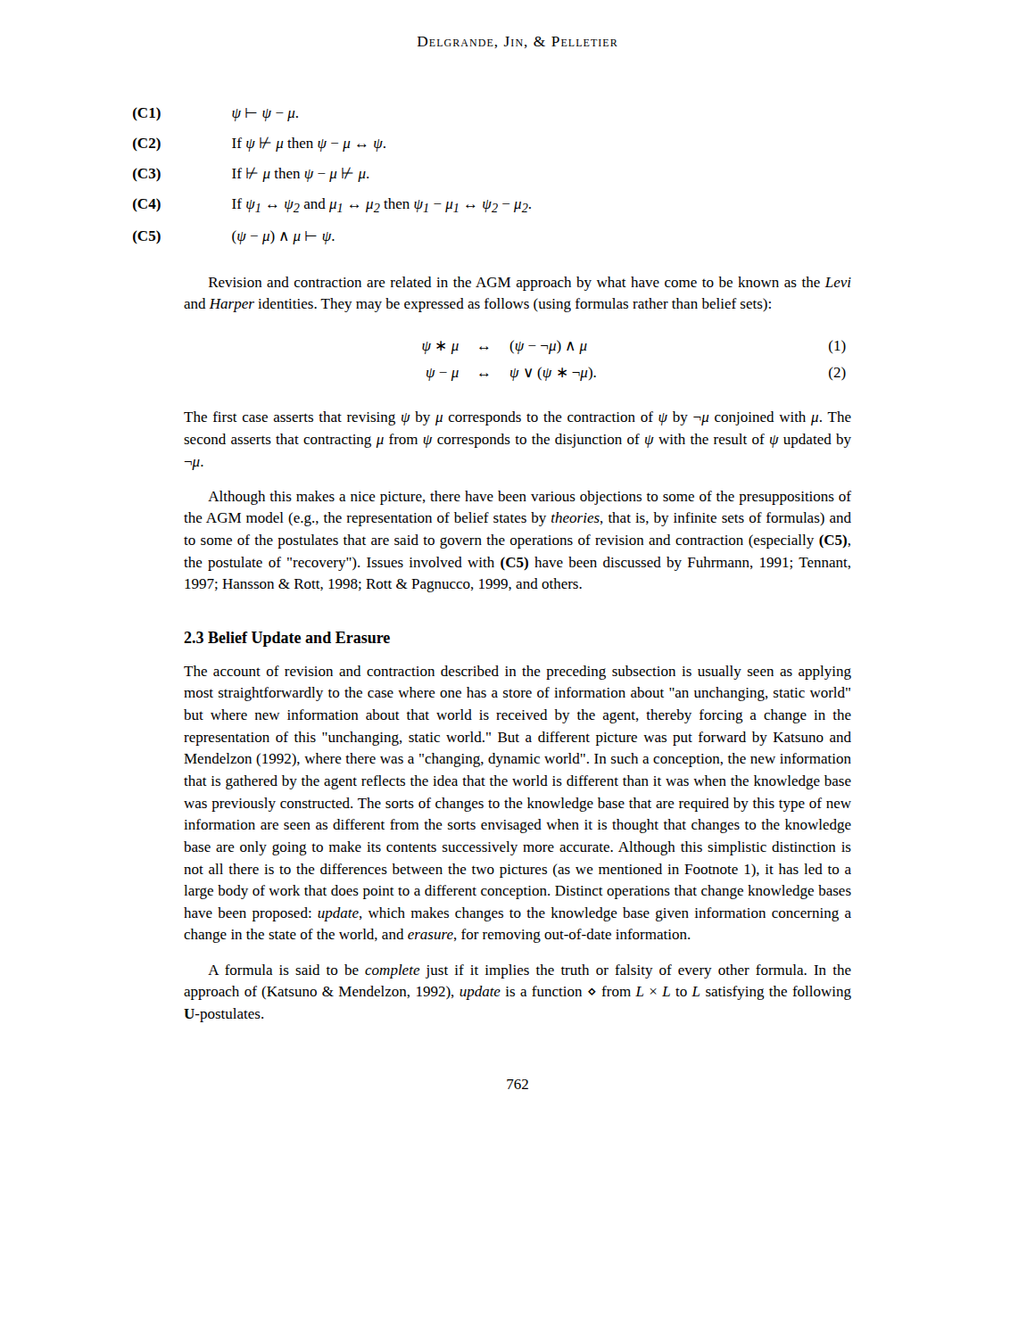Delgrande, Jin, & Pelletier
(C1) ψ ⊢ ψ − μ.
(C2) If ψ ⊬ μ then ψ − μ ↔ ψ.
(C3) If ⊬ μ then ψ − μ ⊬ μ.
(C4) If ψ1 ↔ ψ2 and μ1 ↔ μ2 then ψ1 − μ1 ↔ ψ2 − μ2.
(C5) (ψ − μ) ∧ μ ⊢ ψ.
Revision and contraction are related in the AGM approach by what have come to be known as the Levi and Harper identities. They may be expressed as follows (using formulas rather than belief sets):
| ψ ∗ μ | ↔ | ( ψ − ¬ μ ) ∧ μ | (1) |
| ψ − μ | ↔ | ψ ∨ ( ψ ∗ ¬ μ ). | (2) |
The first case asserts that revising ψ by μ corresponds to the contraction of ψ by ¬μ conjoined with μ. The second asserts that contracting μ from ψ corresponds to the disjunction of ψ with the result of ψ updated by ¬μ.
Although this makes a nice picture, there have been various objections to some of the presuppositions of the AGM model (e.g., the representation of belief states by theories, that is, by infinite sets of formulas) and to some of the postulates that are said to govern the operations of revision and contraction (especially (C5), the postulate of "recovery"). Issues involved with (C5) have been discussed by Fuhrmann, 1991; Tennant, 1997; Hansson & Rott, 1998; Rott & Pagnucco, 1999, and others.
2.3 Belief Update and Erasure
The account of revision and contraction described in the preceding subsection is usually seen as applying most straightforwardly to the case where one has a store of information about "an unchanging, static world" but where new information about that world is received by the agent, thereby forcing a change in the representation of this "unchanging, static world." But a different picture was put forward by Katsuno and Mendelzon (1992), where there was a "changing, dynamic world". In such a conception, the new information that is gathered by the agent reflects the idea that the world is different than it was when the knowledge base was previously constructed. The sorts of changes to the knowledge base that are required by this type of new information are seen as different from the sorts envisaged when it is thought that changes to the knowledge base are only going to make its contents successively more accurate. Although this simplistic distinction is not all there is to the differences between the two pictures (as we mentioned in Footnote 1), it has led to a large body of work that does point to a different conception. Distinct operations that change knowledge bases have been proposed: update, which makes changes to the knowledge base given information concerning a change in the state of the world, and erasure, for removing out-of-date information.
A formula is said to be complete just if it implies the truth or falsity of every other formula. In the approach of (Katsuno & Mendelzon, 1992), update is a function ⋄ from L × L to L satisfying the following U-postulates.
762